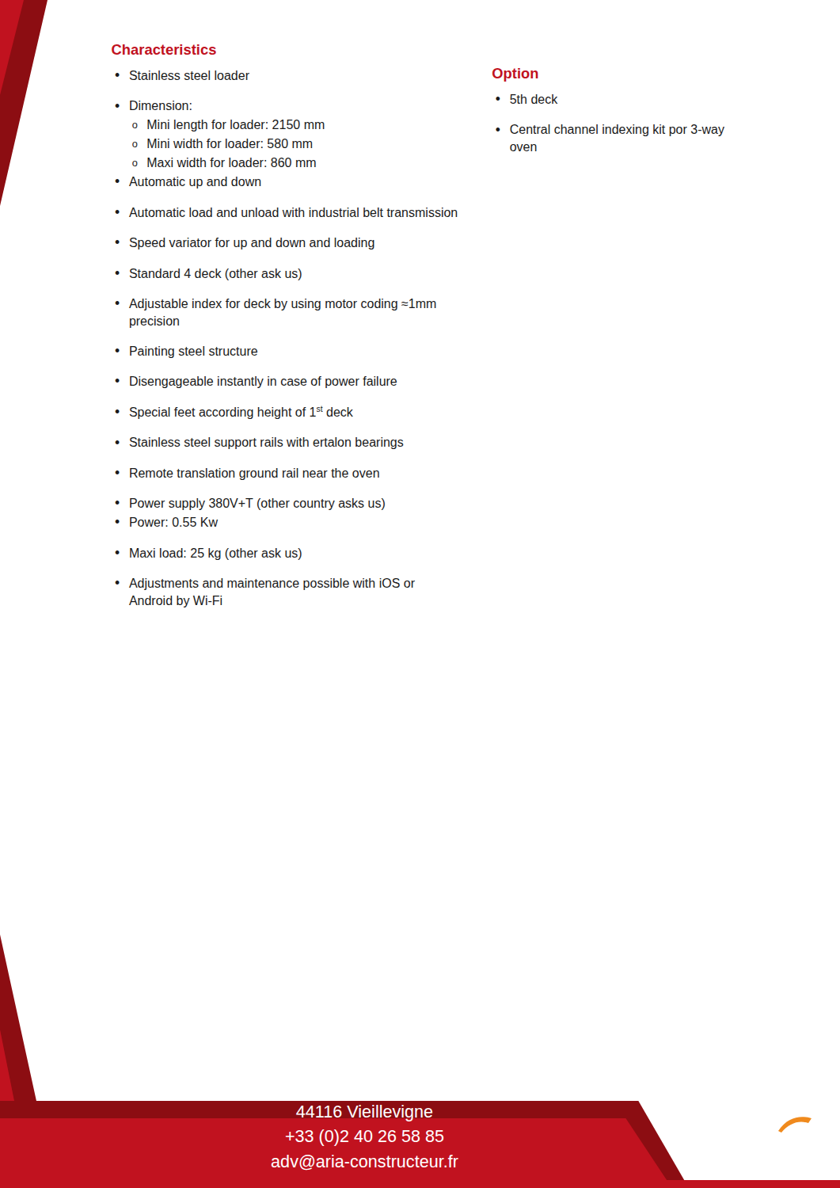Product photograph: stainless steel scissor-lift oven loader
Characteristics
Stainless steel loader
Dimension:
Mini length for loader: 2150 mm
Mini width for loader: 580 mm
Maxi width for loader: 860 mm
Automatic up and down
Automatic load and unload with industrial belt transmission
Speed variator for up and down and loading
Standard 4 deck (other ask us)
Adjustable index for deck by using motor coding ≈1mm precision
Painting steel structure
Disengageable instantly in case of power failure
Special feet according height of 1st deck
Stainless steel support rails with ertalon bearings
Remote translation ground rail near the oven
Power supply 380V+T (other country asks us)
Power: 0.55 Kw
Maxi load: 25 kg (other ask us)
Adjustments and maintenance possible with iOS or Android by Wi-Fi
Option
5th deck
Central channel indexing kit por 3-way oven
Z.A Beausoleil – 8 Rue Gutemberg
44116 Vieillevigne
+33 (0)2 40 26 58 85
adv@aria-constructeur.fr
URMT